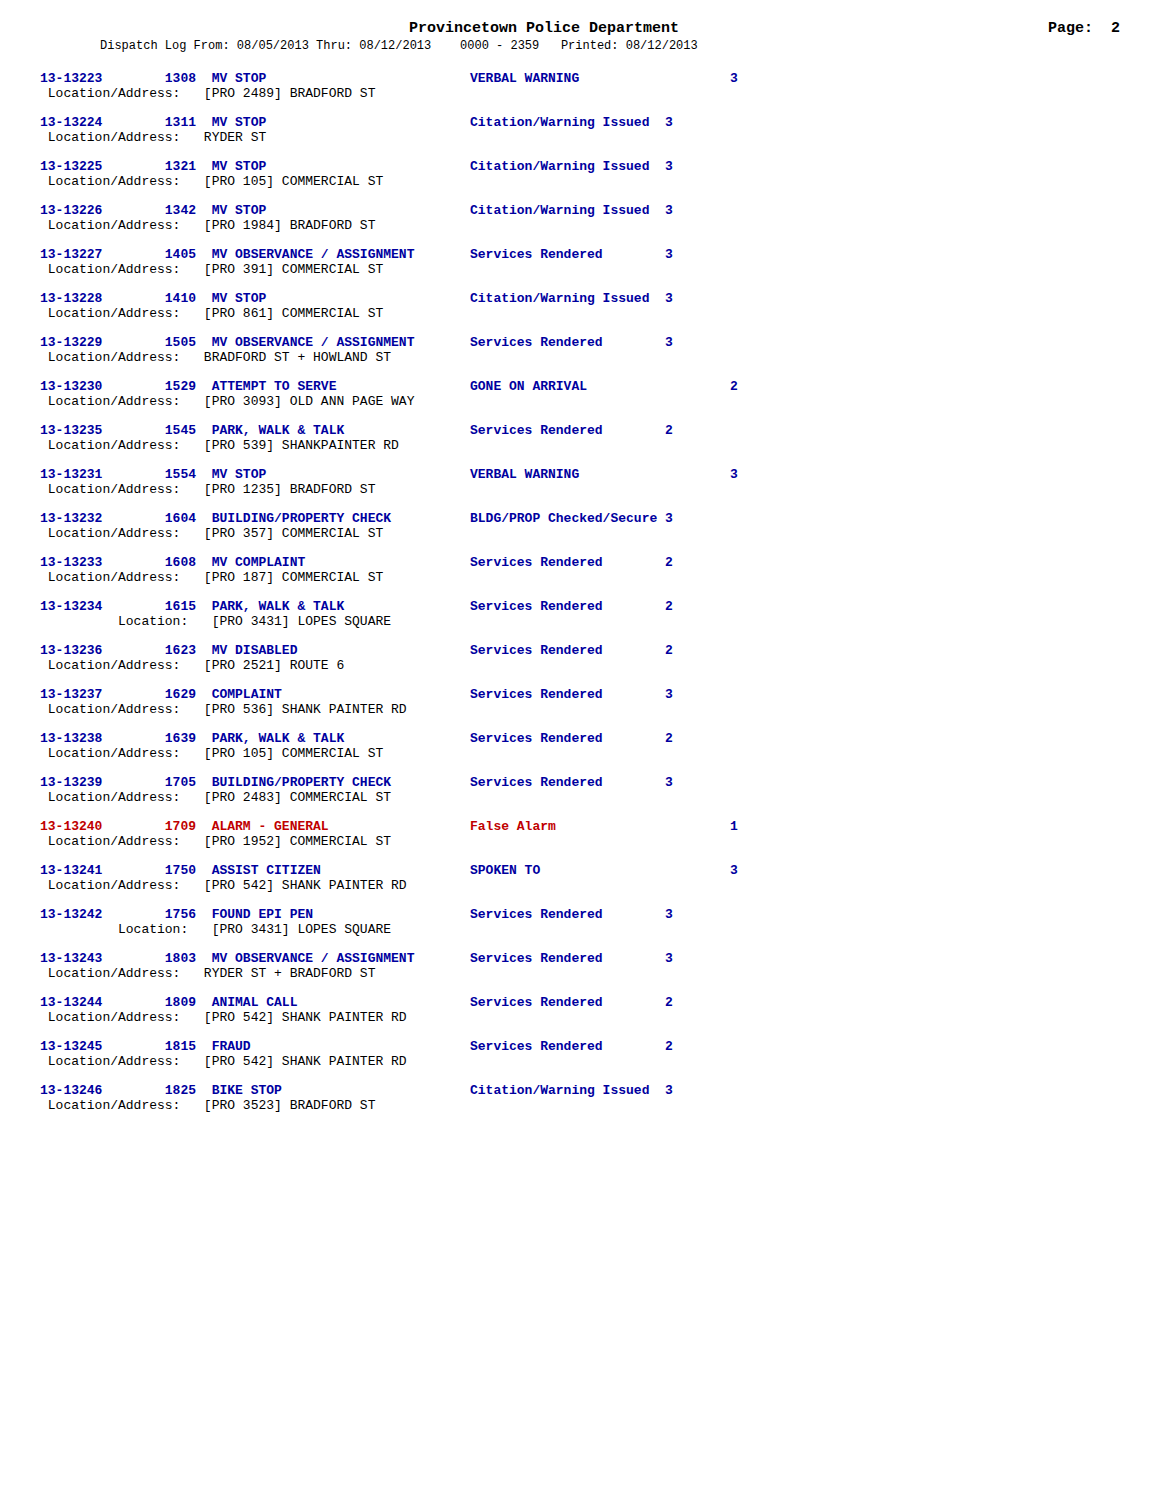Provincetown Police Department
Page: 2
Dispatch Log From: 08/05/2013 Thru: 08/12/2013 0000 - 2359 Printed: 08/12/2013
13-13223 1308 MV STOP
VERBAL WARNING
3
Location/Address: [PRO 2489] BRADFORD ST
13-13224 1311 MV STOP
Citation/Warning Issued 3
Location/Address: RYDER ST
13-13225 1321 MV STOP
Citation/Warning Issued 3
Location/Address: [PRO 105] COMMERCIAL ST
13-13226 1342 MV STOP
Citation/Warning Issued 3
Location/Address: [PRO 1984] BRADFORD ST
13-13227 1405 MV OBSERVANCE / ASSIGNMENT
Services Rendered 3
Location/Address: [PRO 391] COMMERCIAL ST
13-13228 1410 MV STOP
Citation/Warning Issued 3
Location/Address: [PRO 861] COMMERCIAL ST
13-13229 1505 MV OBSERVANCE / ASSIGNMENT
Services Rendered 3
Location/Address: BRADFORD ST + HOWLAND ST
13-13230 1529 ATTEMPT TO SERVE
GONE ON ARRIVAL
2
Location/Address: [PRO 3093] OLD ANN PAGE WAY
13-13235 1545 PARK, WALK & TALK
Services Rendered 2
Location/Address: [PRO 539] SHANKPAINTER RD
13-13231 1554 MV STOP
VERBAL WARNING
3
Location/Address: [PRO 1235] BRADFORD ST
13-13232 1604 BUILDING/PROPERTY CHECK
BLDG/PROP Checked/Secure 3
Location/Address: [PRO 357] COMMERCIAL ST
13-13233 1608 MV COMPLAINT
Services Rendered 2
Location/Address: [PRO 187] COMMERCIAL ST
13-13234 1615 PARK, WALK & TALK
Services Rendered 2
Location: [PRO 3431] LOPES SQUARE
13-13236 1623 MV DISABLED
Services Rendered 2
Location/Address: [PRO 2521] ROUTE 6
13-13237 1629 COMPLAINT
Services Rendered 3
Location/Address: [PRO 536] SHANK PAINTER RD
13-13238 1639 PARK, WALK & TALK
Services Rendered 2
Location/Address: [PRO 105] COMMERCIAL ST
13-13239 1705 BUILDING/PROPERTY CHECK
Services Rendered 3
Location/Address: [PRO 2483] COMMERCIAL ST
13-13240 1709 ALARM - GENERAL
False Alarm
1
Location/Address: [PRO 1952] COMMERCIAL ST
13-13241 1750 ASSIST CITIZEN
SPOKEN TO
3
Location/Address: [PRO 542] SHANK PAINTER RD
13-13242 1756 FOUND EPI PEN
Services Rendered 3
Location: [PRO 3431] LOPES SQUARE
13-13243 1803 MV OBSERVANCE / ASSIGNMENT
Services Rendered 3
Location/Address: RYDER ST + BRADFORD ST
13-13244 1809 ANIMAL CALL
Services Rendered 2
Location/Address: [PRO 542] SHANK PAINTER RD
13-13245 1815 FRAUD
Services Rendered 2
Location/Address: [PRO 542] SHANK PAINTER RD
13-13246 1825 BIKE STOP
Citation/Warning Issued 3
Location/Address: [PRO 3523] BRADFORD ST